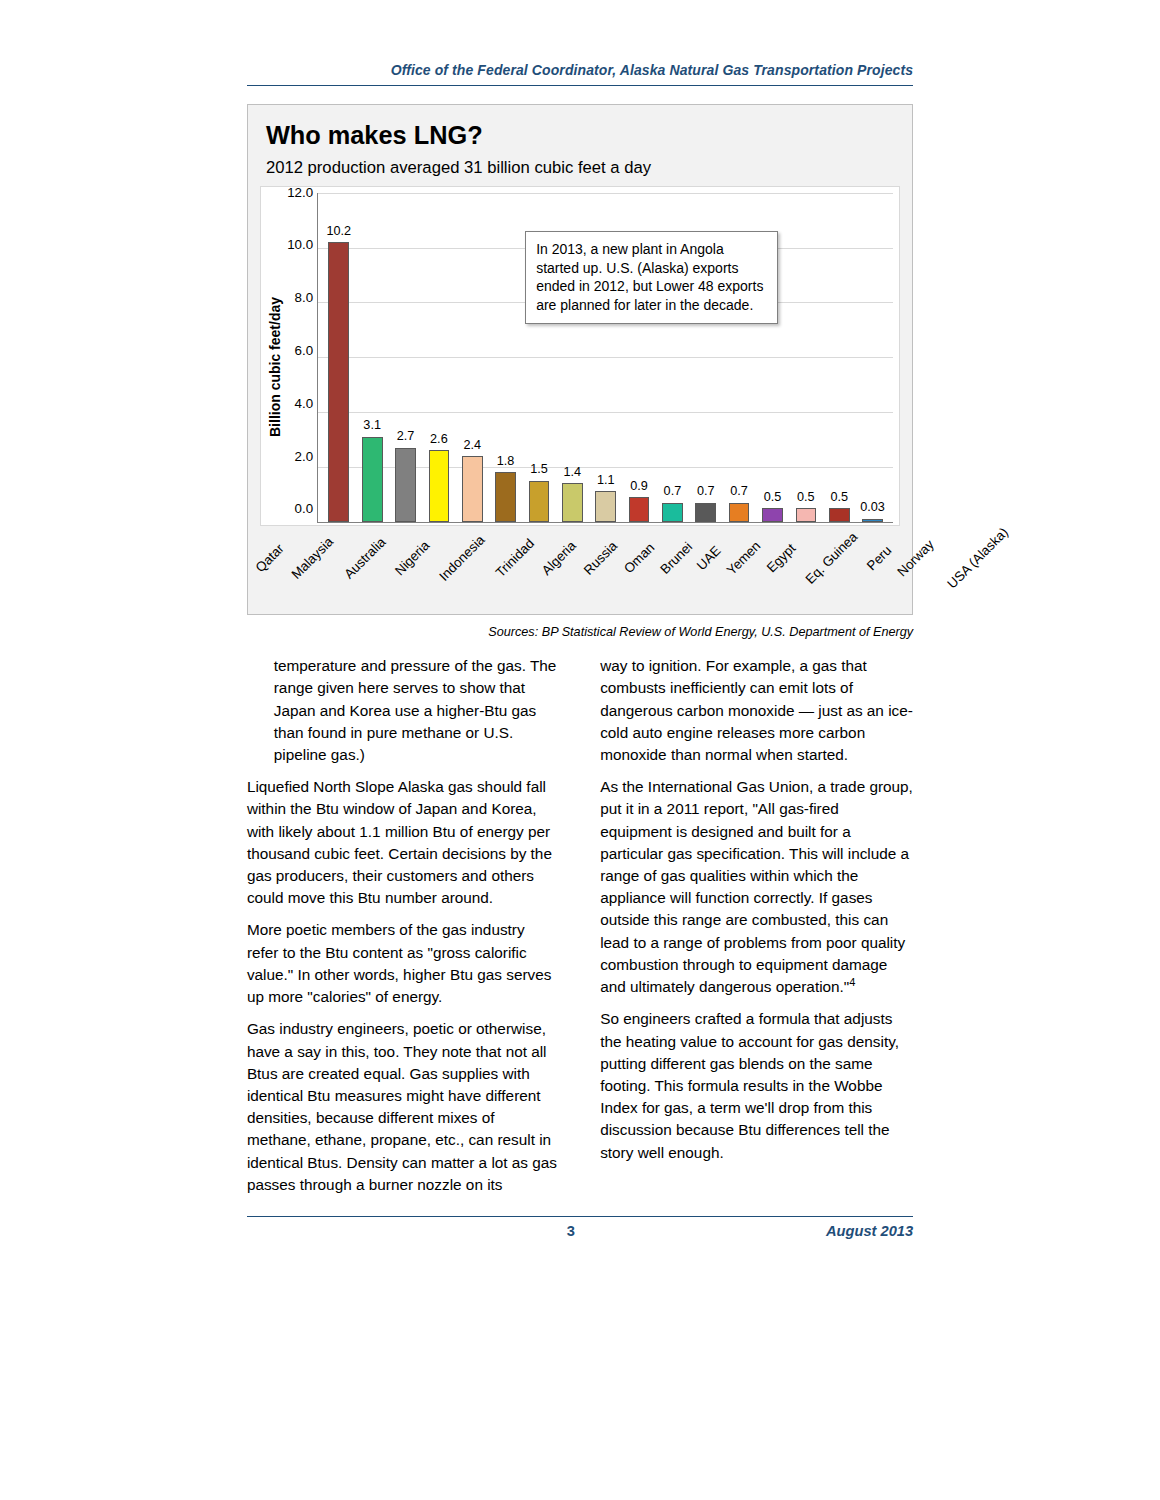Office of the Federal Coordinator, Alaska Natural Gas Transportation Projects
Who makes LNG?
2012 production averaged 31 billion cubic feet a day
Billion cubic feet/day
12.0 10.0 8.0 6.0 4.0 2.0 0.0
10.2
3.1
2.7
2.6
2.4
1.8
1.5
1.4
1.1
0.9
0.7
0.7
0.7
0.5
0.5
0.5
0.03
In 2013, a new plant in Angola started up. U.S. (Alaska) exports ended in 2012, but Lower 48 exports are planned for later in the decade.
Qatar
Malaysia
Australia
Nigeria
Indonesia
Trinidad
Algeria
Russia
Oman
Brunei
UAE
Yemen
Egypt
Eq. Guinea
Peru
Norway
USA (Alaska)
Sources: BP Statistical Review of World Energy, U.S. Department of Energy
temperature and pressure of the gas. The range given here serves to show that Japan and Korea use a higher-Btu gas than found in pure methane or U.S. pipeline gas.)
Liquefied North Slope Alaska gas should fall within the Btu window of Japan and Korea, with likely about 1.1 million Btu of energy per thousand cubic feet. Certain decisions by the gas producers, their customers and others could move this Btu number around.
More poetic members of the gas industry refer to the Btu content as "gross calorific value." In other words, higher Btu gas serves up more "calories" of energy.
Gas industry engineers, poetic or otherwise, have a say in this, too. They note that not all Btus are created equal. Gas supplies with identical Btu measures might have different densities, because different mixes of methane, ethane, propane, etc., can result in identical Btus. Density can matter a lot as gas passes through a burner nozzle on its
way to ignition. For example, a gas that combusts inefficiently can emit lots of dangerous carbon monoxide — just as an ice-cold auto engine releases more carbon monoxide than normal when started.
As the International Gas Union, a trade group, put it in a 2011 report, "All gas-fired equipment is designed and built for a particular gas specification. This will include a range of gas qualities within which the appliance will function correctly. If gases outside this range are combusted, this can lead to a range of problems from poor quality combustion through to equipment damage and ultimately dangerous operation."4
So engineers crafted a formula that adjusts the heating value to account for gas density, putting different gas blends on the same footing. This formula results in the Wobbe Index for gas, a term we'll drop from this discussion because Btu differences tell the story well enough.
3 August 2013